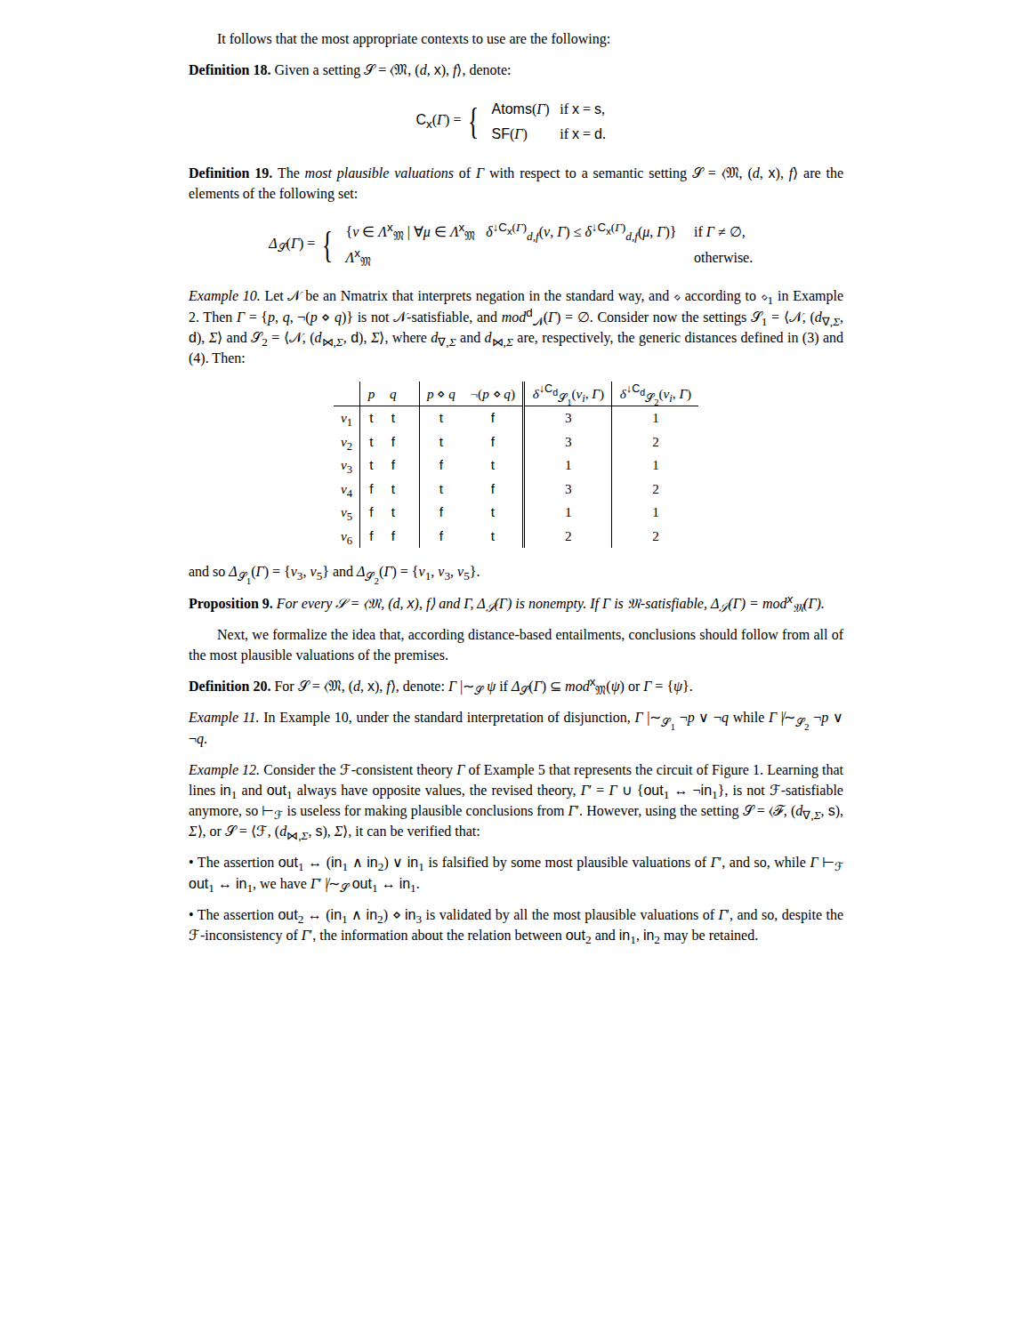It follows that the most appropriate contexts to use are the following:
Definition 18. Given a setting 𝒮 = ⟨𝔐, (d, x), f⟩, denote:
Cx(Γ) = {
| Atoms ( Γ ) | if x = s , |
| SF ( Γ ) | if x = d . |
Definition 19. The most plausible valuations of Γ with respect to a semantic setting 𝒮 = ⟨𝔐, (d, x), f⟩ are the elements of the following set:
Δ𝒮(Γ) = {
| { ν ∈ Λ x 𝔐 / ∀ μ ∈ Λ x 𝔐 δ ↓ C x ( Γ ) d , f ( ν , Γ ) ≤ δ ↓ C x ( Γ ) d , f ( μ , Γ )} | if Γ ≠ ∅, |
| Λ x 𝔐 | otherwise. |
Example 10. Let 𝒩 be an Nmatrix that interprets negation in the standard way, and ⋄ according to ⋄1 in Example 2. Then Γ = {p, q, ¬(p ⋄ q)} is not 𝒩-satisfiable, and modd𝒩(Γ) = ∅. Consider now the settings 𝒮1 = ⟨𝒩, (d∇,Σ, d), Σ⟩ and 𝒮2 = ⟨𝒩, (d⋈,Σ, d), Σ⟩, where d∇,Σ and d⋈,Σ are, respectively, the generic distances defined in (3) and (4). Then:
| | p | q | | p ⋄ q | ¬( p ⋄ q ) | δ ↓ C d 𝒮 1 ( ν i , Γ ) | δ ↓ C d 𝒮 2 ( ν i , Γ ) |
| ν 1 | t | t | | t | f | 3 | 1 |
| ν 2 | t | f | | t | f | 3 | 2 |
| ν 3 | t | f | | f | t | 1 | 1 |
| ν 4 | f | t | | t | f | 3 | 2 |
| ν 5 | f | t | | f | t | 1 | 1 |
| ν 6 | f | f | | f | t | 2 | 2 |
and so Δ𝒮1(Γ) = {ν3, ν5} and Δ𝒮2(Γ) = {ν1, ν3, ν5}.
Proposition 9. For every 𝒮 = ⟨𝔐, (d, x), f⟩ and Γ, Δ𝒮(Γ) is nonempty. If Γ is 𝔐-satisfiable, Δ𝒮(Γ) = modx𝔐(Γ).
Next, we formalize the idea that, according distance-based entailments, conclusions should follow from all of the most plausible valuations of the premises.
Definition 20. For 𝒮 = ⟨𝔐, (d, x), f⟩, denote: Γ |∼𝒮 ψ if Δ𝒮(Γ) ⊆ modx𝔐(ψ) or Γ = {ψ}.
Example 11. In Example 10, under the standard interpretation of disjunction, Γ |∼𝒮1 ¬p ∨ ¬q while Γ |̸∼𝒮2 ¬p ∨ ¬q.
Example 12. Consider the ℱ-consistent theory Γ of Example 5 that represents the circuit of Figure 1. Learning that lines in1 and out1 always have opposite values, the revised theory, Γ′ = Γ ∪ {out1 ↔ ¬in1}, is not ℱ-satisfiable anymore, so ⊢ℱ is useless for making plausible conclusions from Γ′. However, using the setting 𝒮 = ⟨ℱ, (d∇,Σ, s), Σ⟩, or 𝒮 = ⟨ℱ, (d⋈,Σ, s), Σ⟩, it can be verified that:
• The assertion out1 ↔ (in1 ∧ in2) ∨ in1 is falsified by some most plausible valuations of Γ′, and so, while Γ ⊢ℱ out1 ↔ in1, we have Γ′ |̸∼𝒮 out1 ↔ in1.
• The assertion out2 ↔ (in1 ∧ in2) ⋄ in3 is validated by all the most plausible valuations of Γ′, and so, despite the ℱ-inconsistency of Γ′, the information about the relation between out2 and in1, in2 may be retained.